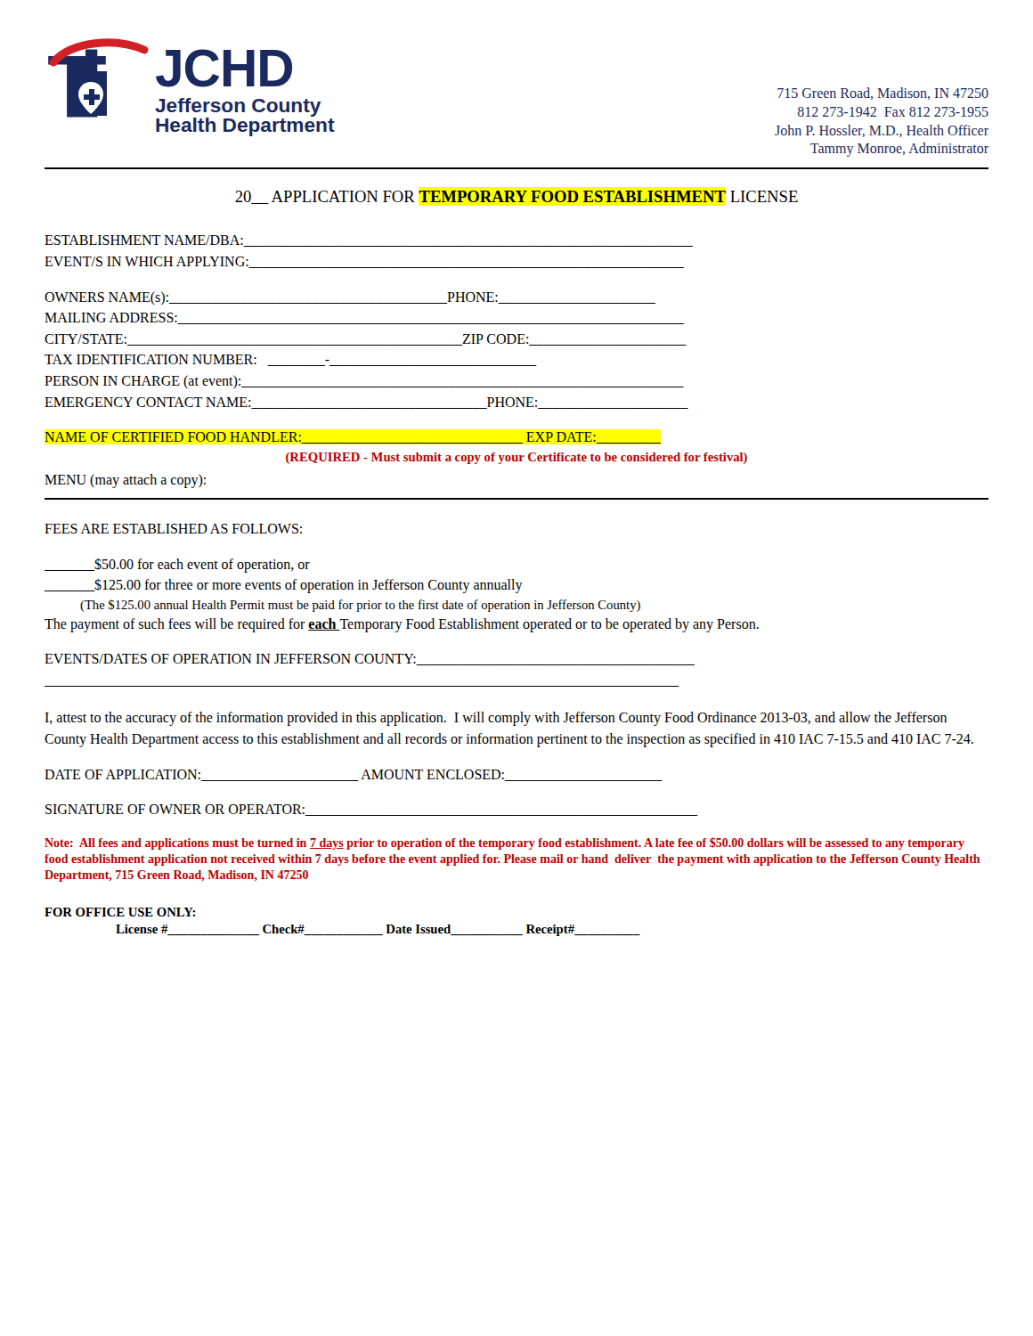JCHD
Jefferson County
Health Department
715 Green Road, Madison, IN 47250
812 273-1942 Fax 812 273-1955
John P. Hossler, M.D., Health Officer
Tammy Monroe, Administrator
20__ APPLICATION FOR TEMPORARY FOOD ESTABLISHMENT LICENSE
ESTABLISHMENT NAME/DBA:_______________________________________________________________
EVENT/S IN WHICH APPLYING:_____________________________________________________________
OWNERS NAME(s):_______________________________________PHONE:______________________
MAILING ADDRESS:_______________________________________________________________________
CITY/STATE:_______________________________________________ZIP CODE:______________________
TAX IDENTIFICATION NUMBER: ________-_____________________________
PERSON IN CHARGE (at event):______________________________________________________________
EMERGENCY CONTACT NAME:_________________________________PHONE:_____________________
NAME OF CERTIFIED FOOD HANDLER:_______________________________ EXP DATE:_________
(REQUIRED - Must submit a copy of your Certificate to be considered for festival)
MENU (may attach a copy):
FEES ARE ESTABLISHED AS FOLLOWS:
_______$50.00 for each event of operation, or
_______$125.00 for three or more events of operation in Jefferson County annually
(The $125.00 annual Health Permit must be paid for prior to the first date of operation in Jefferson County)
The payment of such fees will be required for each Temporary Food Establishment operated or to be operated by any Person.
EVENTS/DATES OF OPERATION IN JEFFERSON COUNTY:_______________________________________
_________________________________________________________________________________________
I, attest to the accuracy of the information provided in this application. I will comply with Jefferson County Food Ordinance 2013-03, and allow the Jefferson County Health Department access to this establishment and all records or information pertinent to the inspection as specified in 410 IAC 7-15.5 and 410 IAC 7-24.
DATE OF APPLICATION:______________________ AMOUNT ENCLOSED:______________________
SIGNATURE OF OWNER OR OPERATOR:_______________________________________________________
Note: All fees and applications must be turned in 7 days prior to operation of the temporary food establishment. A late fee of $50.00 dollars will be assessed to any temporary food establishment application not received within 7 days before the event applied for. Please mail or hand deliver the payment with application to the Jefferson County Health Department, 715 Green Road, Madison, IN 47250
FOR OFFICE USE ONLY:
License #______________ Check#____________ Date Issued___________ Receipt#__________